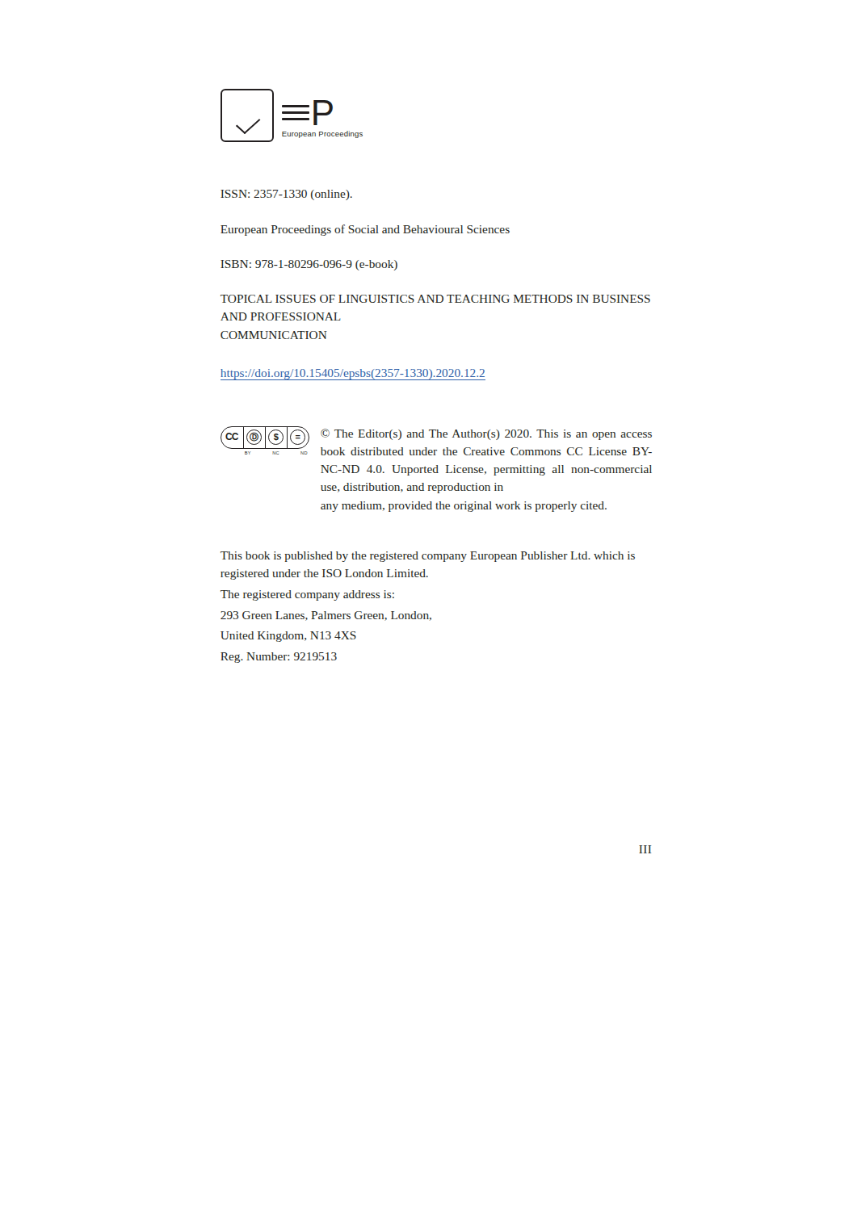P European Proceedings
ISSN: 2357-1330 (online).
European Proceedings of Social and Behavioural Sciences
ISBN: 978-1-80296-096-9 (e-book)
TOPICAL ISSUES OF LINGUISTICS AND TEACHING METHODS IN BUSINESS AND PROFESSIONAL COMMUNICATION
https://doi.org/10.15405/epsbs(2357-1330).2020.12.2
CC
Ⓓ
$
=
BY NC ND
© The Editor(s) and The Author(s) 2020. This is an open access book distributed under the Creative Commons CC License BY-NC-ND 4.0. Unported License, permitting all non-commercial use, distribution, and reproduction in any medium, provided the original work is properly cited.
This book is published by the registered company European Publisher Ltd. which is registered under the ISO London Limited.
The registered company address is:
293 Green Lanes, Palmers Green, London,
United Kingdom, N13 4XS
Reg. Number: 9219513
III